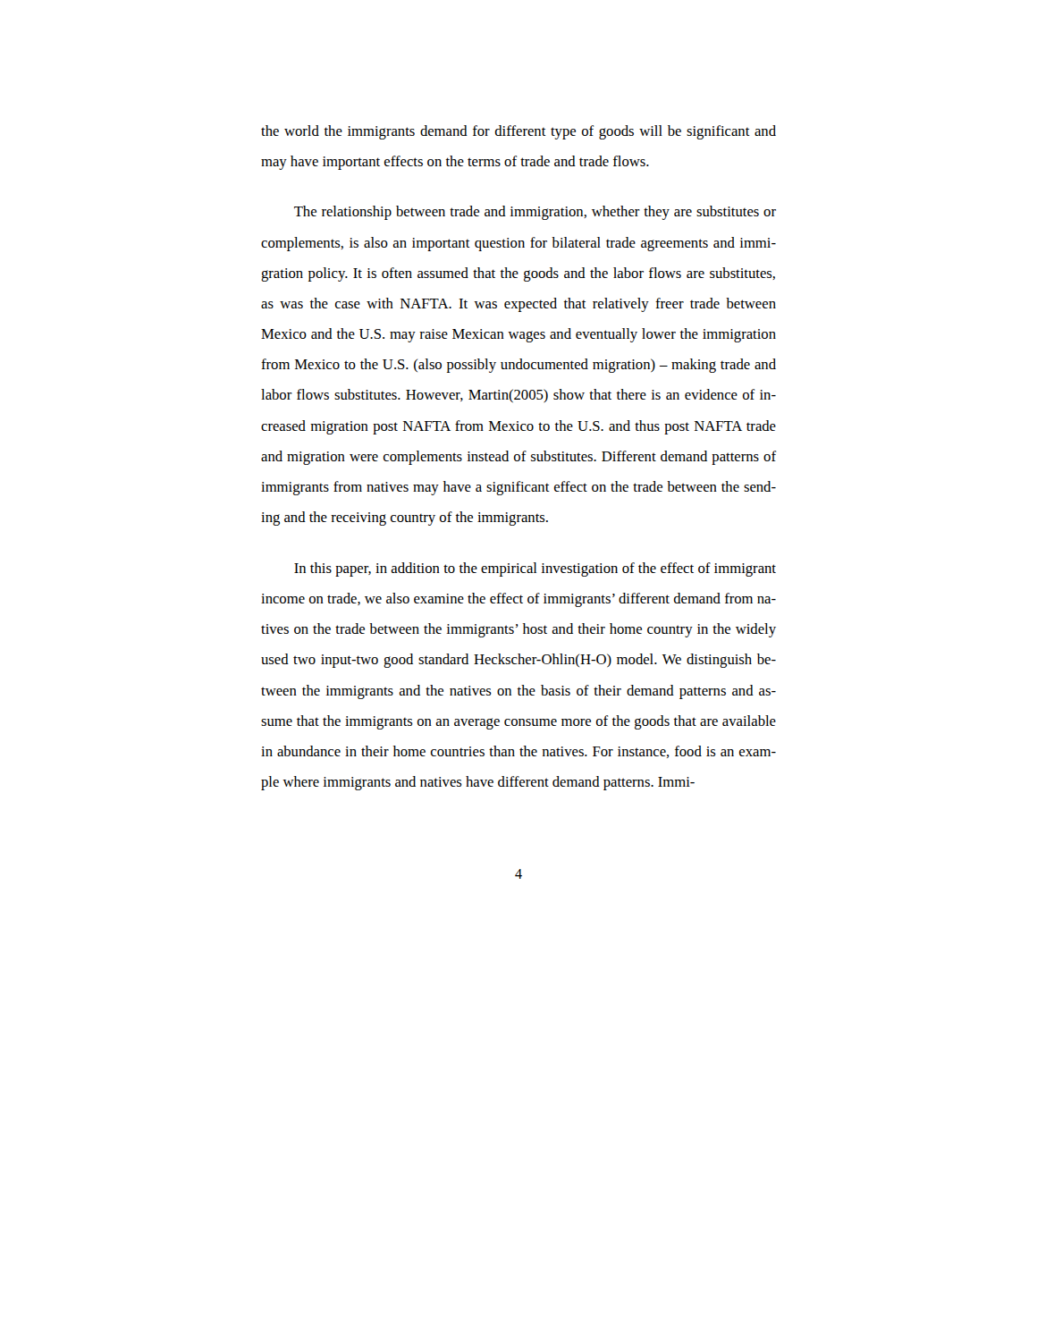the world the immigrants demand for different type of goods will be significant and may have important effects on the terms of trade and trade flows.
The relationship between trade and immigration, whether they are substitutes or complements, is also an important question for bilateral trade agreements and immigration policy. It is often assumed that the goods and the labor flows are substitutes, as was the case with NAFTA. It was expected that relatively freer trade between Mexico and the U.S. may raise Mexican wages and eventually lower the immigration from Mexico to the U.S. (also possibly undocumented migration) – making trade and labor flows substitutes. However, Martin(2005) show that there is an evidence of increased migration post NAFTA from Mexico to the U.S. and thus post NAFTA trade and migration were complements instead of substitutes. Different demand patterns of immigrants from natives may have a significant effect on the trade between the sending and the receiving country of the immigrants.
In this paper, in addition to the empirical investigation of the effect of immigrant income on trade, we also examine the effect of immigrants’ different demand from natives on the trade between the immigrants’ host and their home country in the widely used two input-two good standard Heckscher-Ohlin(H-O) model. We distinguish between the immigrants and the natives on the basis of their demand patterns and assume that the immigrants on an average consume more of the goods that are available in abundance in their home countries than the natives. For instance, food is an example where immigrants and natives have different demand patterns. Immi-
4